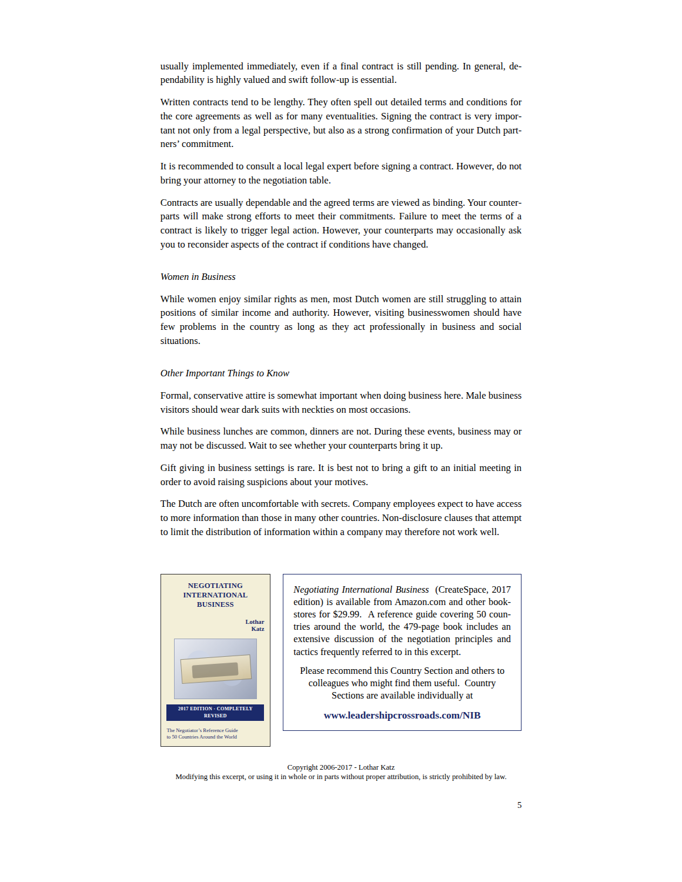usually implemented immediately, even if a final contract is still pending. In general, dependability is highly valued and swift follow-up is essential.
Written contracts tend to be lengthy. They often spell out detailed terms and conditions for the core agreements as well as for many eventualities. Signing the contract is very important not only from a legal perspective, but also as a strong confirmation of your Dutch partners’ commitment.
It is recommended to consult a local legal expert before signing a contract. However, do not bring your attorney to the negotiation table.
Contracts are usually dependable and the agreed terms are viewed as binding. Your counterparts will make strong efforts to meet their commitments. Failure to meet the terms of a contract is likely to trigger legal action. However, your counterparts may occasionally ask you to reconsider aspects of the contract if conditions have changed.
Women in Business
While women enjoy similar rights as men, most Dutch women are still struggling to attain positions of similar income and authority. However, visiting businesswomen should have few problems in the country as long as they act professionally in business and social situations.
Other Important Things to Know
Formal, conservative attire is somewhat important when doing business here. Male business visitors should wear dark suits with neckties on most occasions.
While business lunches are common, dinners are not. During these events, business may or may not be discussed. Wait to see whether your counterparts bring it up.
Gift giving in business settings is rare. It is best not to bring a gift to an initial meeting in order to avoid raising suspicions about your motives.
The Dutch are often uncomfortable with secrets. Company employees expect to have access to more information than those in many other countries. Non-disclosure clauses that attempt to limit the distribution of information within a company may therefore not work well.
NEGOTIATING
INTERNATIONAL
BUSINESS
Lothar
Katz
2017 EDITION · COMPLETELY REVISED
The Negotiator’s Reference Guide
to 50 Countries Around the World
Negotiating International Business (CreateSpace, 2017 edition) is available from Amazon.com and other bookstores for $29.99. A reference guide covering 50 countries around the world, the 479-page book includes an extensive discussion of the negotiation principles and tactics frequently referred to in this excerpt.
Please recommend this Country Section and others to colleagues who might find them useful. Country Sections are available individually at
www.leadershipcrossroads.com/NIB
Copyright 2006-2017 - Lothar Katz
Modifying this excerpt, or using it in whole or in parts without proper attribution, is strictly prohibited by law.
5